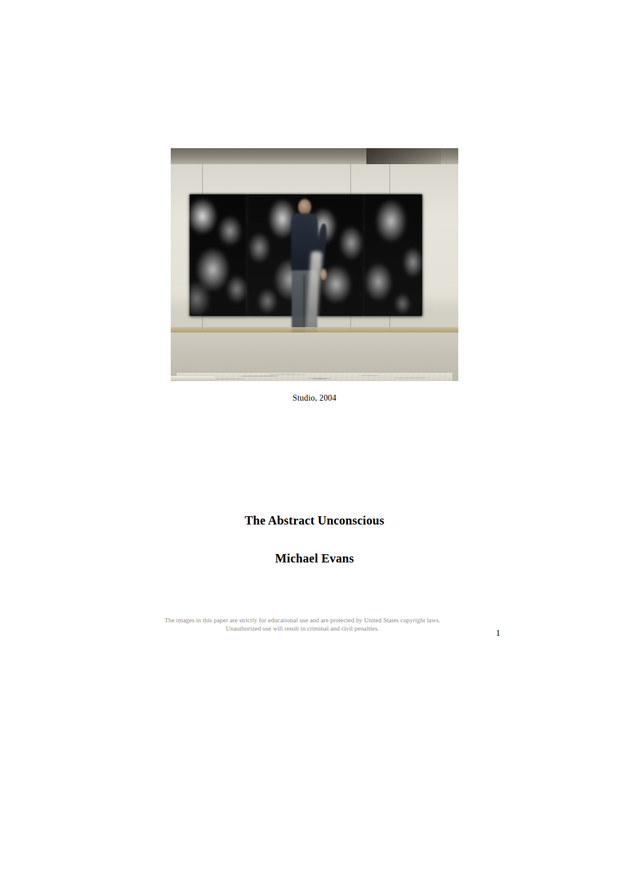Studio, 2004
The Abstract Unconscious
Michael Evans
The images in this paper are strictly for educational use and are protected by United States copyright laws.
Unauthorized use will result in criminal and civil penalties.
1